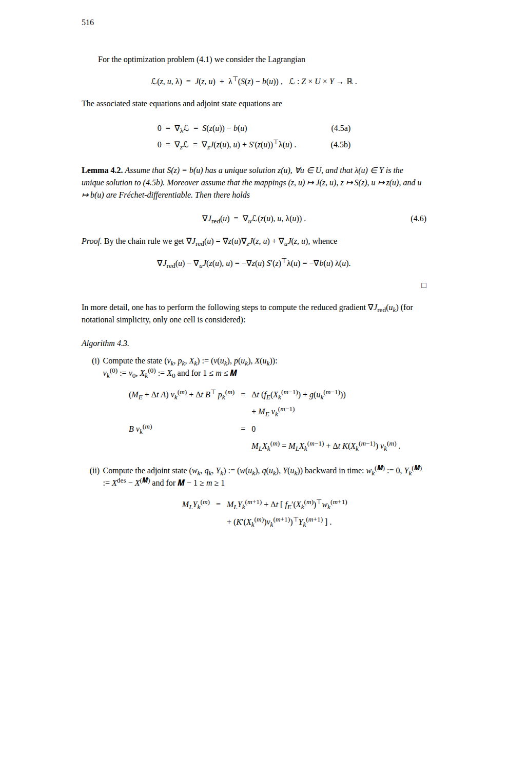516
For the optimization problem (4.1) we consider the Lagrangian
ℒ(z, u, λ) = J(z, u) + λ⊤(S(z) − b(u)) , ℒ : Z × U × Y → ℝ .
The associated state equations and adjoint state equations are
| 0 = ∇ λ ℒ = S ( z ( u )) − b ( u ) | (4.5a) |
| 0 = ∇ z ℒ = ∇ z J ( z ( u ), u ) + S ′( z ( u )) ⊤ λ( u ) . | (4.5b) |
Lemma 4.2. Assume that S(z) = b(u) has a unique solution z(u), ∀u ∈ U, and that λ(u) ∈ Y is the unique solution to (4.5b). Moreover assume that the mappings (z, u) ↦ J(z, u), z ↦ S(z), u ↦ z(u), and u ↦ b(u) are Fréchet-differentiable. Then there holds
∇Jred(u) = ∇uℒ(z(u), u, λ(u)) .
(4.6)
Proof. By the chain rule we get ∇Jred(u) = ∇z(u)∇zJ(z, u) + ∇uJ(z, u), whence
∇Jred(u) − ∇uJ(z(u), u) = −∇z(u) S′(z)⊤λ(u) = −∇b(u) λ(u).
□
In more detail, one has to perform the following steps to compute the reduced gradient ∇Jred(uk) (for notational simplicity, only one cell is considered):
Algorithm 4.3.
(i) Compute the state (vk, pk, Xk) := (v(uk), p(uk), X(uk)):
vk(0) := v0, Xk(0) := X0 and for 1 ≤ m ≤ 𝑴
| ( M E + Δ t A ) v k ( m ) + Δ t B ⊤ p k ( m ) | = | Δ t ( f E ( X k ( m −1) ) + g ( u k ( m −1) )) |
| | | + M E v k ( m −1) |
| B v k ( m ) | = | 0 |
| | | M L X k ( m ) = M L X k ( m −1) + Δ t K ( X k ( m −1) ) v k ( m ) . |
(ii) Compute the adjoint state (wk, qk, Yk) := (w(uk), q(uk), Y(uk)) backward in time: wk(𝑴) := 0, Yk(𝑴) := Xdes − X(𝑴) and for 𝑴 − 1 ≥ m ≥ 1
| M L Y k ( m ) | = | M L Y k ( m +1) + Δ t [ f E ′( X k ( m ) ) ⊤ w k ( m +1) |
| | | + ( K ′( X k ( m ) ) v k ( m +1) ) ⊤ Y k ( m +1) ] . |